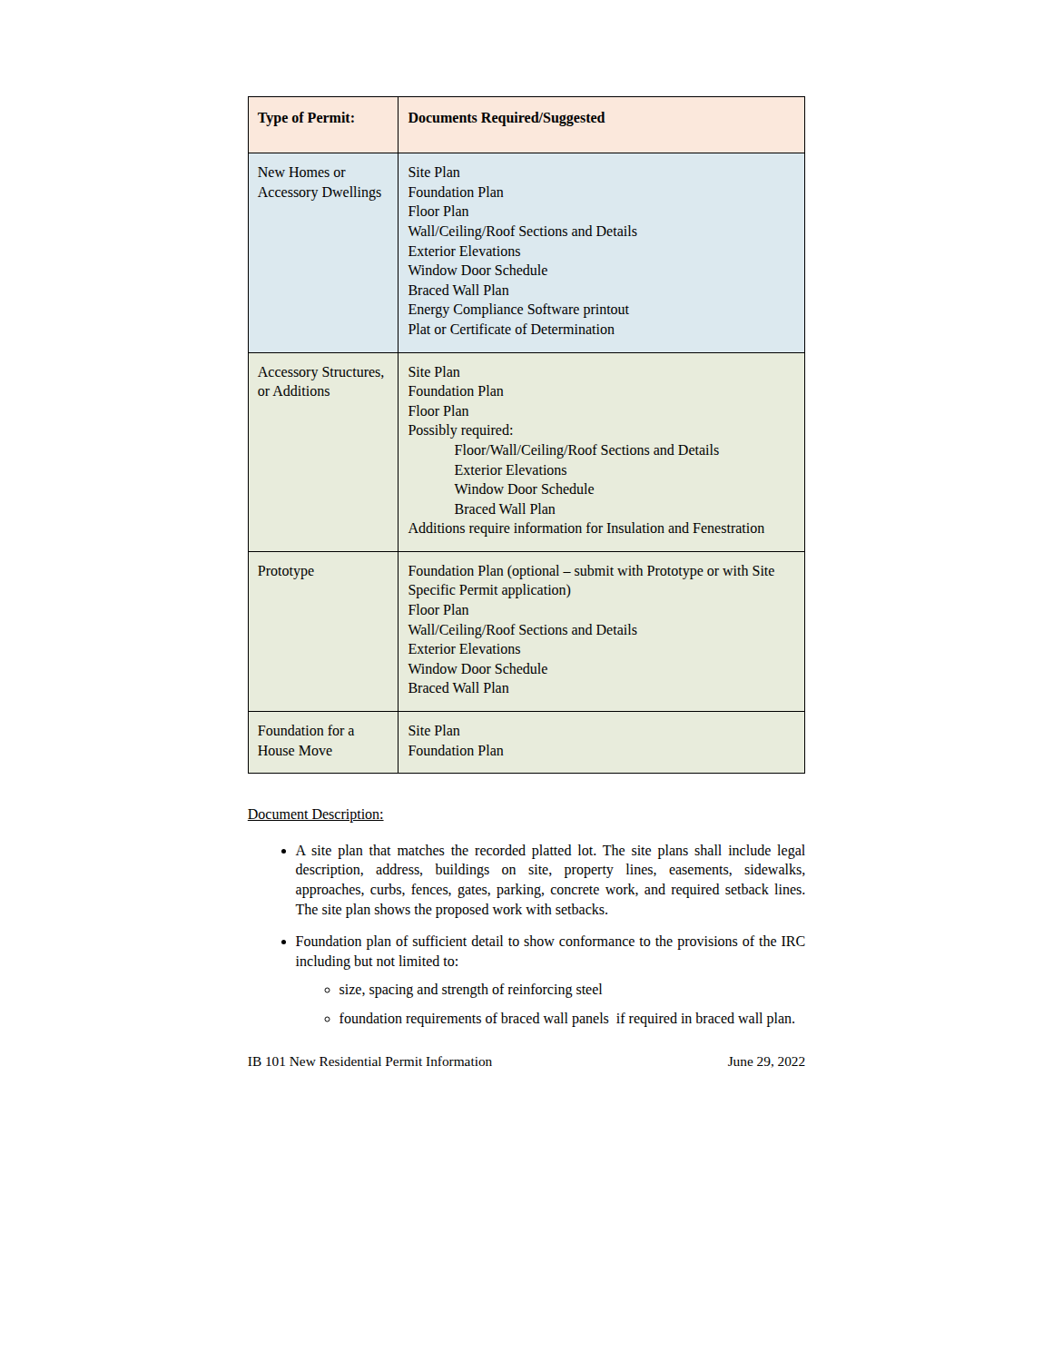| Type of Permit: | Documents Required/Suggested |
| --- | --- |
| New Homes or Accessory Dwellings | Site Plan Foundation Plan Floor Plan Wall/Ceiling/Roof Sections and Details Exterior Elevations Window Door Schedule Braced Wall Plan Energy Compliance Software printout Plat or Certificate of Determination |
| Accessory Structures, or Additions | Site Plan Foundation Plan Floor Plan Possibly required: Floor/Wall/Ceiling/Roof Sections and Details Exterior Elevations Window Door Schedule Braced Wall Plan Additions require information for Insulation and Fenestration |
| Prototype | Foundation Plan (optional – submit with Prototype or with Site Specific Permit application) Floor Plan Wall/Ceiling/Roof Sections and Details Exterior Elevations Window Door Schedule Braced Wall Plan |
| Foundation for a House Move | Site Plan Foundation Plan |
Document Description:
A site plan that matches the recorded platted lot. The site plans shall include legal description, address, buildings on site, property lines, easements, sidewalks, approaches, curbs, fences, gates, parking, concrete work, and required setback lines. The site plan shows the proposed work with setbacks.
Foundation plan of sufficient detail to show conformance to the provisions of the IRC including but not limited to:
size, spacing and strength of reinforcing steel
foundation requirements of braced wall panels if required in braced wall plan.
IB 101 New Residential Permit Information June 29, 2022